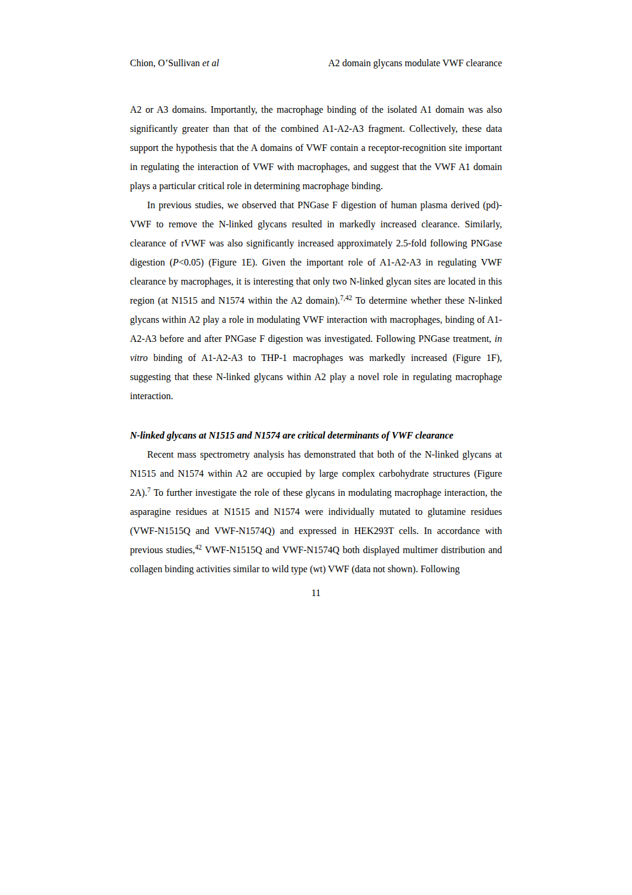Chion, O’Sullivan et al
A2 domain glycans modulate VWF clearance
A2 or A3 domains. Importantly, the macrophage binding of the isolated A1 domain was also significantly greater than that of the combined A1-A2-A3 fragment. Collectively, these data support the hypothesis that the A domains of VWF contain a receptor-recognition site important in regulating the interaction of VWF with macrophages, and suggest that the VWF A1 domain plays a particular critical role in determining macrophage binding.
In previous studies, we observed that PNGase F digestion of human plasma derived (pd)-VWF to remove the N-linked glycans resulted in markedly increased clearance. Similarly, clearance of rVWF was also significantly increased approximately 2.5-fold following PNGase digestion (P<0.05) (Figure 1E). Given the important role of A1-A2-A3 in regulating VWF clearance by macrophages, it is interesting that only two N-linked glycan sites are located in this region (at N1515 and N1574 within the A2 domain).7,42 To determine whether these N-linked glycans within A2 play a role in modulating VWF interaction with macrophages, binding of A1-A2-A3 before and after PNGase F digestion was investigated. Following PNGase treatment, in vitro binding of A1-A2-A3 to THP-1 macrophages was markedly increased (Figure 1F), suggesting that these N-linked glycans within A2 play a novel role in regulating macrophage interaction.
N-linked glycans at N1515 and N1574 are critical determinants of VWF clearance
Recent mass spectrometry analysis has demonstrated that both of the N-linked glycans at N1515 and N1574 within A2 are occupied by large complex carbohydrate structures (Figure 2A).7 To further investigate the role of these glycans in modulating macrophage interaction, the asparagine residues at N1515 and N1574 were individually mutated to glutamine residues (VWF-N1515Q and VWF-N1574Q) and expressed in HEK293T cells. In accordance with previous studies,42 VWF-N1515Q and VWF-N1574Q both displayed multimer distribution and collagen binding activities similar to wild type (wt) VWF (data not shown). Following
11